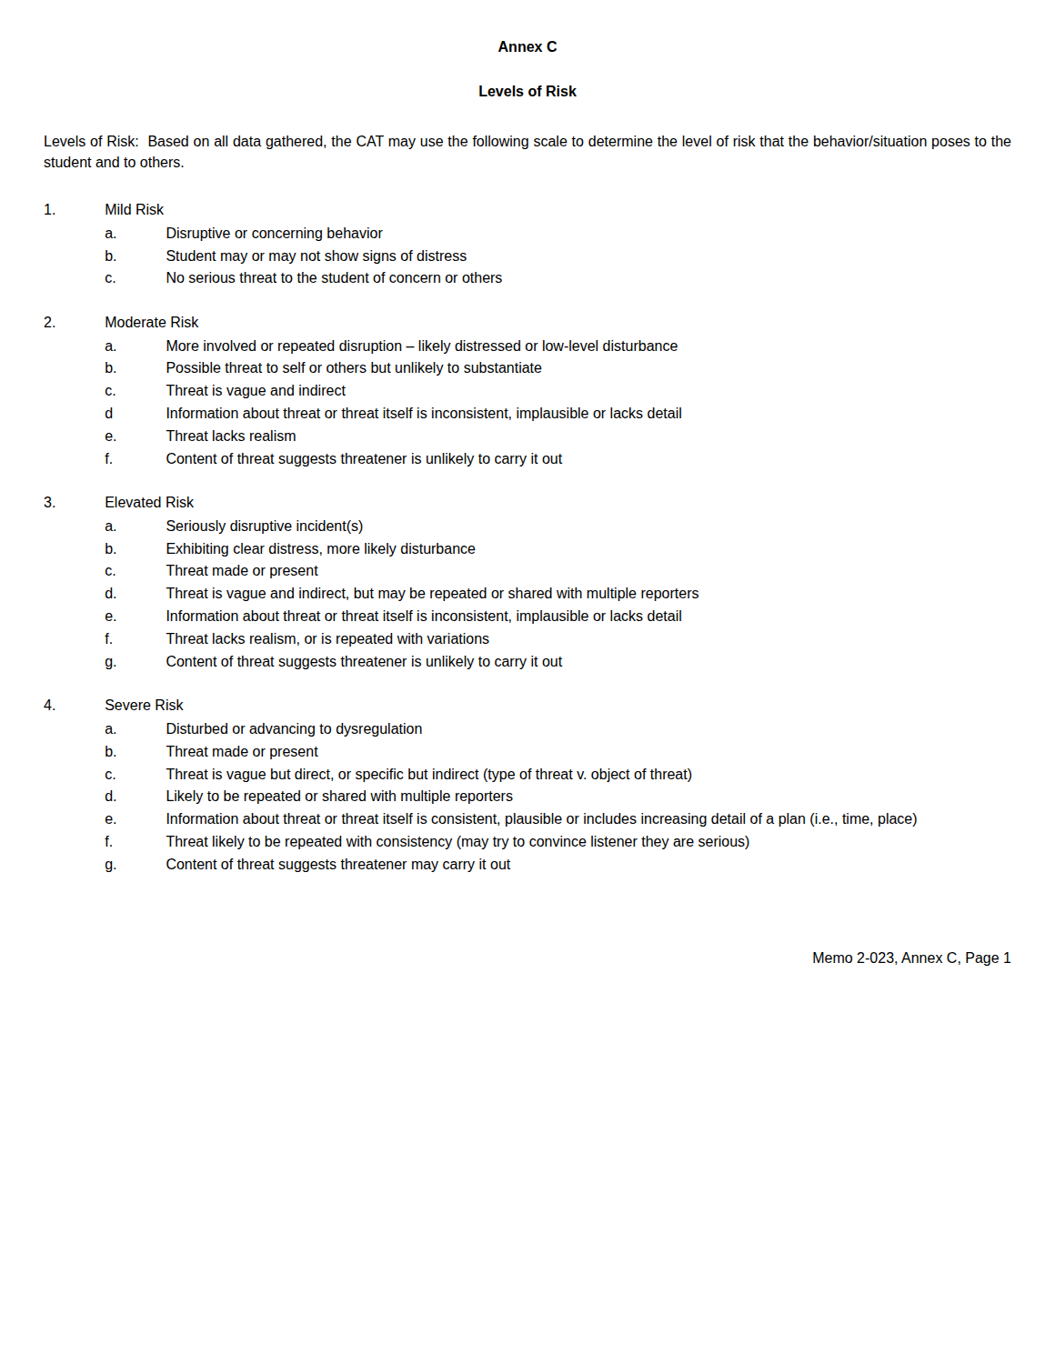Annex C
Levels of Risk
Levels of Risk: Based on all data gathered, the CAT may use the following scale to determine the level of risk that the behavior/situation poses to the student and to others.
1. Mild Risk
a. Disruptive or concerning behavior
b. Student may or may not show signs of distress
c. No serious threat to the student of concern or others
2. Moderate Risk
a. More involved or repeated disruption – likely distressed or low-level disturbance
b. Possible threat to self or others but unlikely to substantiate
c. Threat is vague and indirect
d Information about threat or threat itself is inconsistent, implausible or lacks detail
e. Threat lacks realism
f. Content of threat suggests threatener is unlikely to carry it out
3. Elevated Risk
a. Seriously disruptive incident(s)
b. Exhibiting clear distress, more likely disturbance
c. Threat made or present
d. Threat is vague and indirect, but may be repeated or shared with multiple reporters
e. Information about threat or threat itself is inconsistent, implausible or lacks detail
f. Threat lacks realism, or is repeated with variations
g. Content of threat suggests threatener is unlikely to carry it out
4. Severe Risk
a. Disturbed or advancing to dysregulation
b. Threat made or present
c. Threat is vague but direct, or specific but indirect (type of threat v. object of threat)
d. Likely to be repeated or shared with multiple reporters
e. Information about threat or threat itself is consistent, plausible or includes increasing detail of a plan (i.e., time, place)
f. Threat likely to be repeated with consistency (may try to convince listener they are serious)
g. Content of threat suggests threatener may carry it out
Memo 2-023, Annex C, Page 1